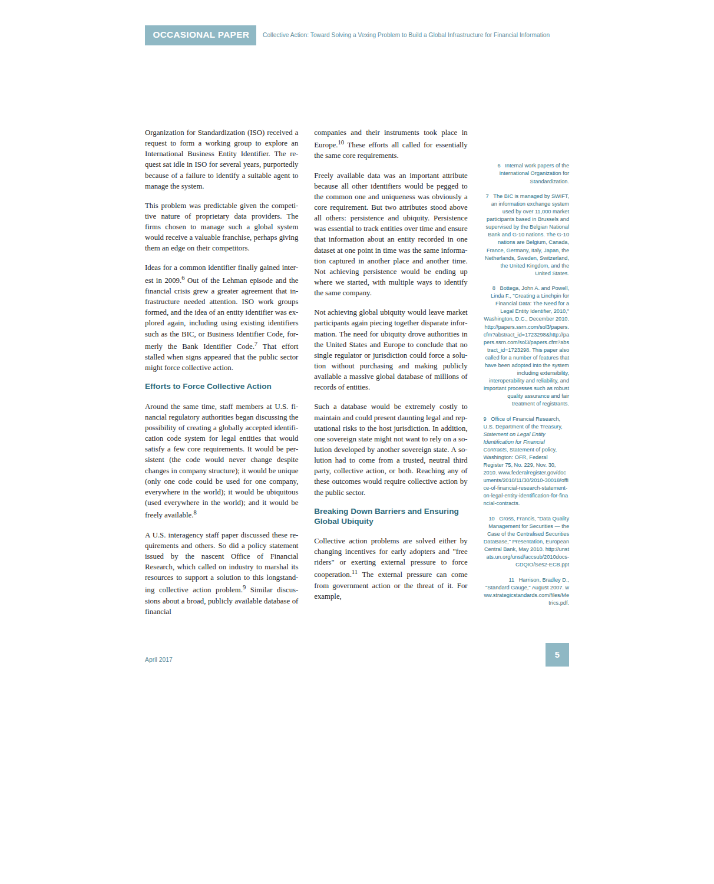OCCASIONAL PAPER
Collective Action: Toward Solving a Vexing Problem to Build a Global Infrastructure for Financial Information
Organization for Standardization (ISO) received a request to form a working group to explore an International Business Entity Identifier. The request sat idle in ISO for several years, purportedly because of a failure to identify a suitable agent to manage the system.
This problem was predictable given the competitive nature of proprietary data providers. The firms chosen to manage such a global system would receive a valuable franchise, perhaps giving them an edge on their competitors.
Ideas for a common identifier finally gained interest in 2009.6 Out of the Lehman episode and the financial crisis grew a greater agreement that infrastructure needed attention. ISO work groups formed, and the idea of an entity identifier was explored again, including using existing identifiers such as the BIC, or Business Identifier Code, formerly the Bank Identifier Code.7 That effort stalled when signs appeared that the public sector might force collective action.
Efforts to Force Collective Action
Around the same time, staff members at U.S. financial regulatory authorities began discussing the possibility of creating a globally accepted identification code system for legal entities that would satisfy a few core requirements. It would be persistent (the code would never change despite changes in company structure); it would be unique (only one code could be used for one company, everywhere in the world); it would be ubiquitous (used everywhere in the world); and it would be freely available.8
A U.S. interagency staff paper discussed these requirements and others. So did a policy statement issued by the nascent Office of Financial Research, which called on industry to marshal its resources to support a solution to this longstanding collective action problem.9 Similar discussions about a broad, publicly available database of financial
companies and their instruments took place in Europe.10 These efforts all called for essentially the same core requirements.
Freely available data was an important attribute because all other identifiers would be pegged to the common one and uniqueness was obviously a core requirement. But two attributes stood above all others: persistence and ubiquity. Persistence was essential to track entities over time and ensure that information about an entity recorded in one dataset at one point in time was the same information captured in another place and another time. Not achieving persistence would be ending up where we started, with multiple ways to identify the same company.
Not achieving global ubiquity would leave market participants again piecing together disparate information. The need for ubiquity drove authorities in the United States and Europe to conclude that no single regulator or jurisdiction could force a solution without purchasing and making publicly available a massive global database of millions of records of entities.
Such a database would be extremely costly to maintain and could present daunting legal and reputational risks to the host jurisdiction. In addition, one sovereign state might not want to rely on a solution developed by another sovereign state. A solution had to come from a trusted, neutral third party, collective action, or both. Reaching any of these outcomes would require collective action by the public sector.
Breaking Down Barriers and Ensuring Global Ubiquity
Collective action problems are solved either by changing incentives for early adopters and "free riders" or exerting external pressure to force cooperation.11 The external pressure can come from government action or the threat of it. For example,
6 Internal work papers of the International Organization for Standardization.
7 The BIC is managed by SWIFT, an information exchange system used by over 11,000 market participants based in Brussels and supervised by the Belgian National Bank and G-10 nations. The G-10 nations are Belgium, Canada, France, Germany, Italy, Japan, the Netherlands, Sweden, Switzerland, the United Kingdom, and the United States.
8 Bottega, John A. and Powell, Linda F., "Creating a Linchpin for Financial Data: The Need for a Legal Entity Identifier, 2010," Washington, D.C., December 2010. http://papers.ssrn.com/sol3/papers.cfm?abstract_id=1723298&http://papers.ssrn.com/sol3/papers.cfm?abstract_id=1723298. This paper also called for a number of features that have been adopted into the system including extensibility, interoperability and reliability, and important processes such as robust quality assurance and fair treatment of registrants.
9 Office of Financial Research, U.S. Department of the Treasury, Statement on Legal Entity Identification for Financial Contracts, Statement of policy, Washington: OFR, Federal Register 75, No. 229, Nov. 30, 2010. www.federalregister.gov/documents/2010/11/30/2010-30018/office-of-financial-research-statement-on-legal-entity-identification-for-financial-contracts.
10 Gross, Francis, "Data Quality Management for Securities — the Case of the Centralised Securities DataBase," Presentation, European Central Bank, May 2010. http://unstats.un.org/unsd/accsub/2010docs-CDQIO/Ses2-ECB.ppt
11 Harrison, Bradley D., "Standard Gauge," August 2007. www.strategicstandards.com/files/Metrics.pdf.
April 2017
5